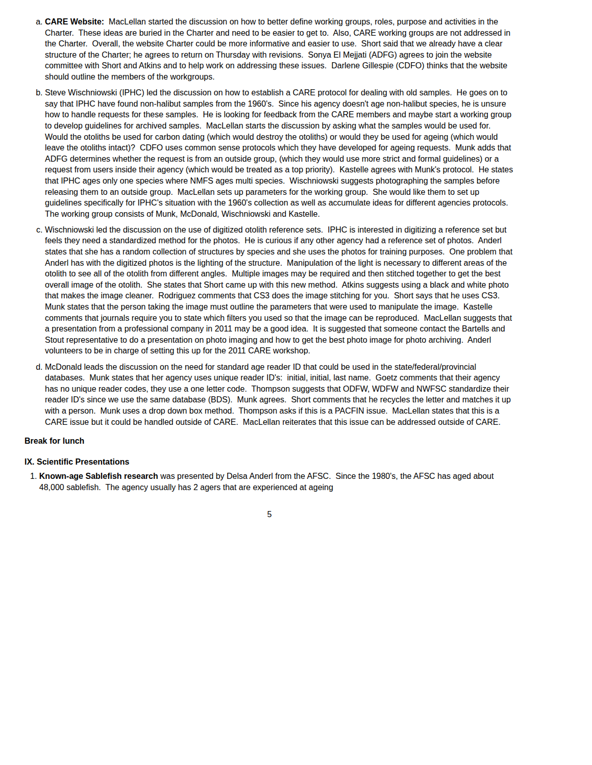CARE Website: MacLellan started the discussion on how to better define working groups, roles, purpose and activities in the Charter. These ideas are buried in the Charter and need to be easier to get to. Also, CARE working groups are not addressed in the Charter. Overall, the website Charter could be more informative and easier to use. Short said that we already have a clear structure of the Charter; he agrees to return on Thursday with revisions. Sonya El Mejjati (ADFG) agrees to join the website committee with Short and Atkins and to help work on addressing these issues. Darlene Gillespie (CDFO) thinks that the website should outline the members of the workgroups.
Steve Wischniowski (IPHC) led the discussion on how to establish a CARE protocol for dealing with old samples. He goes on to say that IPHC have found non-halibut samples from the 1960's. Since his agency doesn't age non-halibut species, he is unsure how to handle requests for these samples. He is looking for feedback from the CARE members and maybe start a working group to develop guidelines for archived samples. MacLellan starts the discussion by asking what the samples would be used for. Would the otoliths be used for carbon dating (which would destroy the otoliths) or would they be used for ageing (which would leave the otoliths intact)? CDFO uses common sense protocols which they have developed for ageing requests. Munk adds that ADFG determines whether the request is from an outside group, (which they would use more strict and formal guidelines) or a request from users inside their agency (which would be treated as a top priority). Kastelle agrees with Munk's protocol. He states that IPHC ages only one species where NMFS ages multi species. Wischniowski suggests photographing the samples before releasing them to an outside group. MacLellan sets up parameters for the working group. She would like them to set up guidelines specifically for IPHC's situation with the 1960's collection as well as accumulate ideas for different agencies protocols. The working group consists of Munk, McDonald, Wischniowski and Kastelle.
Wischniowski led the discussion on the use of digitized otolith reference sets. IPHC is interested in digitizing a reference set but feels they need a standardized method for the photos. He is curious if any other agency had a reference set of photos. Anderl states that she has a random collection of structures by species and she uses the photos for training purposes. One problem that Anderl has with the digitized photos is the lighting of the structure. Manipulation of the light is necessary to different areas of the otolith to see all of the otolith from different angles. Multiple images may be required and then stitched together to get the best overall image of the otolith. She states that Short came up with this new method. Atkins suggests using a black and white photo that makes the image cleaner. Rodriguez comments that CS3 does the image stitching for you. Short says that he uses CS3. Munk states that the person taking the image must outline the parameters that were used to manipulate the image. Kastelle comments that journals require you to state which filters you used so that the image can be reproduced. MacLellan suggests that a presentation from a professional company in 2011 may be a good idea. It is suggested that someone contact the Bartells and Stout representative to do a presentation on photo imaging and how to get the best photo image for photo archiving. Anderl volunteers to be in charge of setting this up for the 2011 CARE workshop.
McDonald leads the discussion on the need for standard age reader ID that could be used in the state/federal/provincial databases. Munk states that her agency uses unique reader ID's: initial, initial, last name. Goetz comments that their agency has no unique reader codes, they use a one letter code. Thompson suggests that ODFW, WDFW and NWFSC standardize their reader ID's since we use the same database (BDS). Munk agrees. Short comments that he recycles the letter and matches it up with a person. Munk uses a drop down box method. Thompson asks if this is a PACFIN issue. MacLellan states that this is a CARE issue but it could be handled outside of CARE. MacLellan reiterates that this issue can be addressed outside of CARE.
Break for lunch
IX. Scientific Presentations
Known-age Sablefish research was presented by Delsa Anderl from the AFSC. Since the 1980's, the AFSC has aged about 48,000 sablefish. The agency usually has 2 agers that are experienced at ageing
5